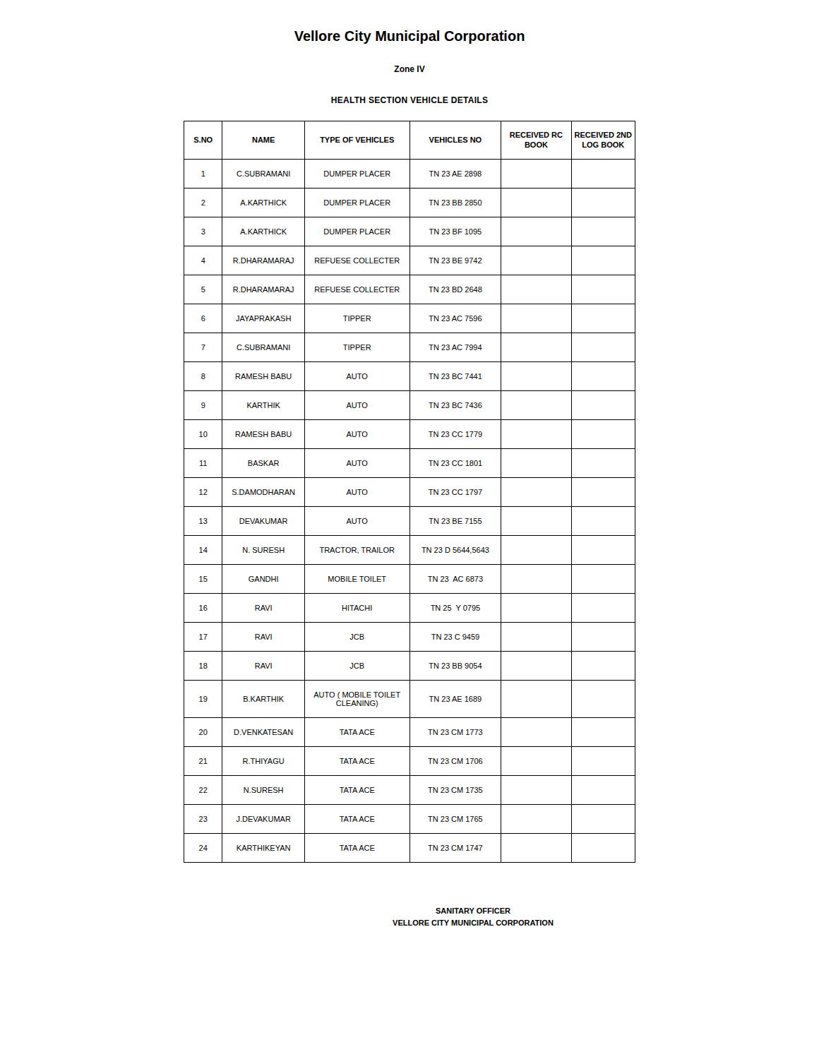Vellore City Municipal Corporation
Zone IV
HEALTH SECTION VEHICLE DETAILS
| S.NO | NAME | TYPE OF VEHICLES | VEHICLES NO | RECEIVED RC BOOK | RECEIVED 2ND LOG BOOK |
| --- | --- | --- | --- | --- | --- |
| 1 | C.SUBRAMANI | DUMPER PLACER | TN 23 AE 2898 | | |
| 2 | A.KARTHICK | DUMPER PLACER | TN 23 BB 2850 | | |
| 3 | A.KARTHICK | DUMPER PLACER | TN 23 BF 1095 | | |
| 4 | R.DHARAMARAJ | REFUESE COLLECTER | TN 23 BE 9742 | | |
| 5 | R.DHARAMARAJ | REFUESE COLLECTER | TN 23 BD 2648 | | |
| 6 | JAYAPRAKASH | TIPPER | TN 23 AC 7596 | | |
| 7 | C.SUBRAMANI | TIPPER | TN 23 AC 7994 | | |
| 8 | RAMESH BABU | AUTO | TN 23 BC 7441 | | |
| 9 | KARTHIK | AUTO | TN 23 BC 7436 | | |
| 10 | RAMESH BABU | AUTO | TN 23 CC 1779 | | |
| 11 | BASKAR | AUTO | TN 23 CC 1801 | | |
| 12 | S.DAMODHARAN | AUTO | TN 23 CC 1797 | | |
| 13 | DEVAKUMAR | AUTO | TN 23 BE 7155 | | |
| 14 | N. SURESH | TRACTOR, TRAILOR | TN 23 D 5644,5643 | | |
| 15 | GANDHI | MOBILE TOILET | TN 23 AC 6873 | | |
| 16 | RAVI | HITACHI | TN 25 Y 0795 | | |
| 17 | RAVI | JCB | TN 23 C 9459 | | |
| 18 | RAVI | JCB | TN 23 BB 9054 | | |
| 19 | B.KARTHIK | AUTO ( MOBILE TOILET CLEANING) | TN 23 AE 1689 | | |
| 20 | D.VENKATESAN | TATA ACE | TN 23 CM 1773 | | |
| 21 | R.THIYAGU | TATA ACE | TN 23 CM 1706 | | |
| 22 | N.SURESH | TATA ACE | TN 23 CM 1735 | | |
| 23 | J.DEVAKUMAR | TATA ACE | TN 23 CM 1765 | | |
| 24 | KARTHIKEYAN | TATA ACE | TN 23 CM 1747 | | |
SANITARY OFFICER
VELLORE CITY MUNICIPAL CORPORATION